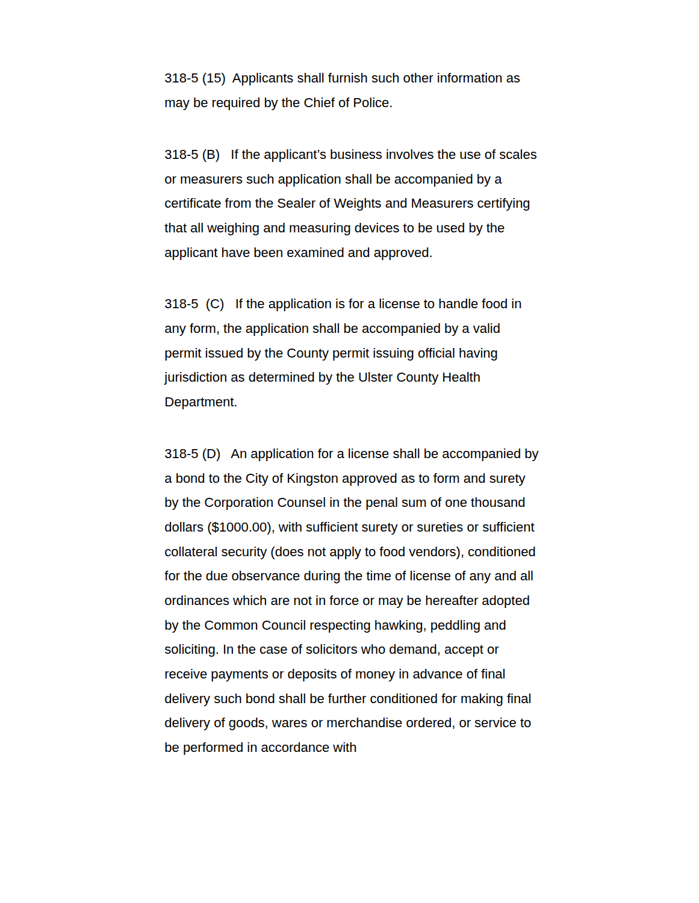318-5 (15) Applicants shall furnish such other information as may be required by the Chief of Police.
318-5 (B) If the applicant’s business involves the use of scales or measurers such application shall be accompanied by a certificate from the Sealer of Weights and Measurers certifying that all weighing and measuring devices to be used by the applicant have been examined and approved.
318-5 (C) If the application is for a license to handle food in any form, the application shall be accompanied by a valid permit issued by the County permit issuing official having jurisdiction as determined by the Ulster County Health Department.
318-5 (D) An application for a license shall be accompanied by a bond to the City of Kingston approved as to form and surety by the Corporation Counsel in the penal sum of one thousand dollars ($1000.00), with sufficient surety or sureties or sufficient collateral security (does not apply to food vendors), conditioned for the due observance during the time of license of any and all ordinances which are not in force or may be hereafter adopted by the Common Council respecting hawking, peddling and soliciting. In the case of solicitors who demand, accept or receive payments or deposits of money in advance of final delivery such bond shall be further conditioned for making final delivery of goods, wares or merchandise ordered, or service to be performed in accordance with